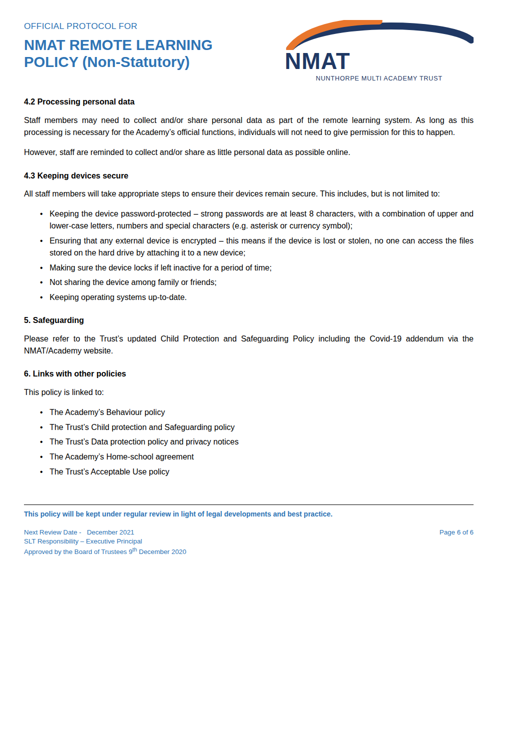OFFICIAL PROTOCOL FOR
NMAT REMOTE LEARNING
POLICY (Non-Statutory)
NMAT
NUNTHORPE MULTI ACADEMY TRUST
4.2 Processing personal data
Staff members may need to collect and/or share personal data as part of the remote learning system. As long as this processing is necessary for the Academy’s official functions, individuals will not need to give permission for this to happen.
However, staff are reminded to collect and/or share as little personal data as possible online.
4.3 Keeping devices secure
All staff members will take appropriate steps to ensure their devices remain secure. This includes, but is not limited to:
Keeping the device password-protected – strong passwords are at least 8 characters, with a combination of upper and lower-case letters, numbers and special characters (e.g. asterisk or currency symbol);
Ensuring that any external device is encrypted – this means if the device is lost or stolen, no one can access the files stored on the hard drive by attaching it to a new device;
Making sure the device locks if left inactive for a period of time;
Not sharing the device among family or friends;
Keeping operating systems up-to-date.
5. Safeguarding
Please refer to the Trust’s updated Child Protection and Safeguarding Policy including the Covid-19 addendum via the NMAT/Academy website.
6. Links with other policies
This policy is linked to:
The Academy’s Behaviour policy
The Trust’s Child protection and Safeguarding policy
The Trust’s Data protection policy and privacy notices
The Academy’s Home-school agreement
The Trust’s Acceptable Use policy
This policy will be kept under regular review in light of legal developments and best practice.
Page 6 of 6
Next Review Date - December 2021
SLT Responsibility – Executive Principal
Approved by the Board of Trustees 9th December 2020